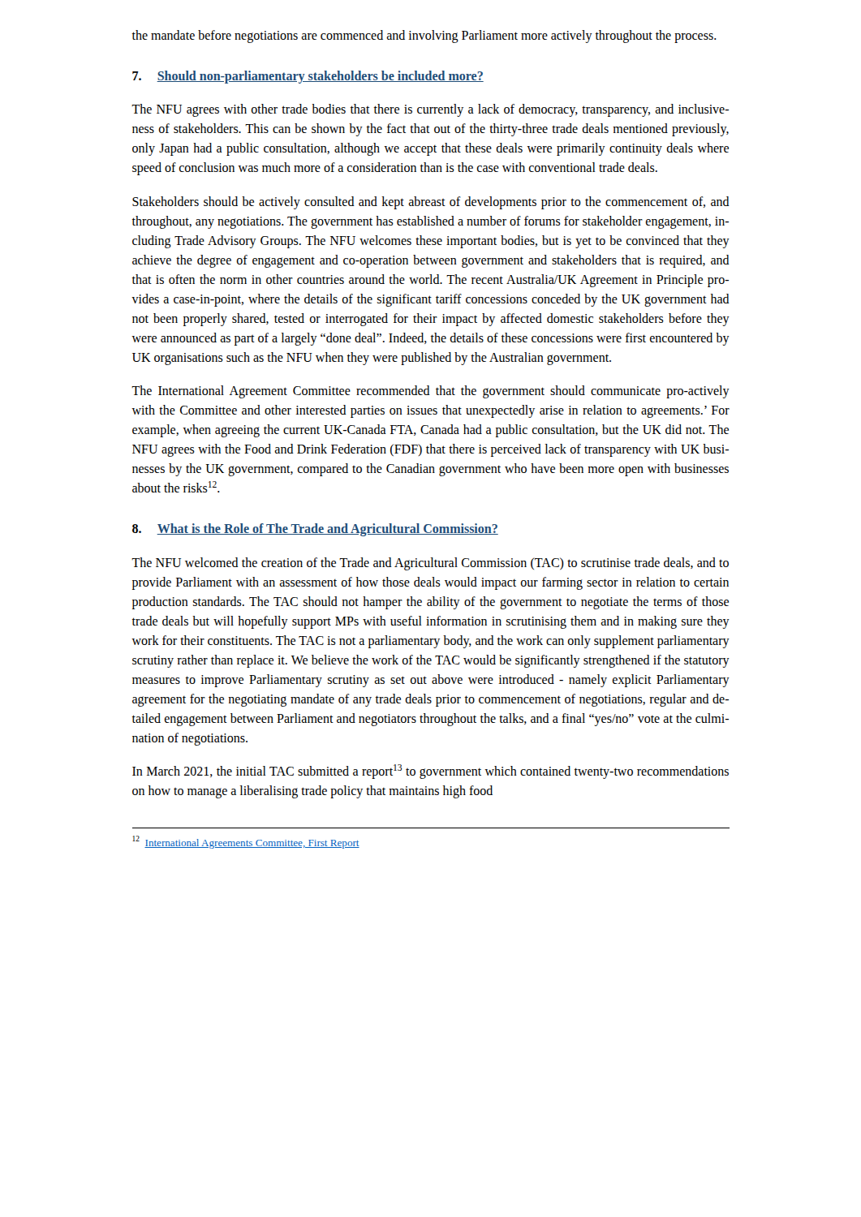the mandate before negotiations are commenced and involving Parliament more actively throughout the process.
7. Should non-parliamentary stakeholders be included more?
The NFU agrees with other trade bodies that there is currently a lack of democracy, transparency, and inclusiveness of stakeholders. This can be shown by the fact that out of the thirty-three trade deals mentioned previously, only Japan had a public consultation, although we accept that these deals were primarily continuity deals where speed of conclusion was much more of a consideration than is the case with conventional trade deals.
Stakeholders should be actively consulted and kept abreast of developments prior to the commencement of, and throughout, any negotiations. The government has established a number of forums for stakeholder engagement, including Trade Advisory Groups. The NFU welcomes these important bodies, but is yet to be convinced that they achieve the degree of engagement and co-operation between government and stakeholders that is required, and that is often the norm in other countries around the world. The recent Australia/UK Agreement in Principle provides a case-in-point, where the details of the significant tariff concessions conceded by the UK government had not been properly shared, tested or interrogated for their impact by affected domestic stakeholders before they were announced as part of a largely “done deal”. Indeed, the details of these concessions were first encountered by UK organisations such as the NFU when they were published by the Australian government.
The International Agreement Committee recommended that the government should communicate pro-actively with the Committee and other interested parties on issues that unexpectedly arise in relation to agreements.’ For example, when agreeing the current UK-Canada FTA, Canada had a public consultation, but the UK did not. The NFU agrees with the Food and Drink Federation (FDF) that there is perceived lack of transparency with UK businesses by the UK government, compared to the Canadian government who have been more open with businesses about the risks12.
8. What is the Role of The Trade and Agricultural Commission?
The NFU welcomed the creation of the Trade and Agricultural Commission (TAC) to scrutinise trade deals, and to provide Parliament with an assessment of how those deals would impact our farming sector in relation to certain production standards. The TAC should not hamper the ability of the government to negotiate the terms of those trade deals but will hopefully support MPs with useful information in scrutinising them and in making sure they work for their constituents. The TAC is not a parliamentary body, and the work can only supplement parliamentary scrutiny rather than replace it. We believe the work of the TAC would be significantly strengthened if the statutory measures to improve Parliamentary scrutiny as set out above were introduced - namely explicit Parliamentary agreement for the negotiating mandate of any trade deals prior to commencement of negotiations, regular and detailed engagement between Parliament and negotiators throughout the talks, and a final “yes/no” vote at the culmination of negotiations.
In March 2021, the initial TAC submitted a report13 to government which contained twenty-two recommendations on how to manage a liberalising trade policy that maintains high food
12 International Agreements Committee, First Report